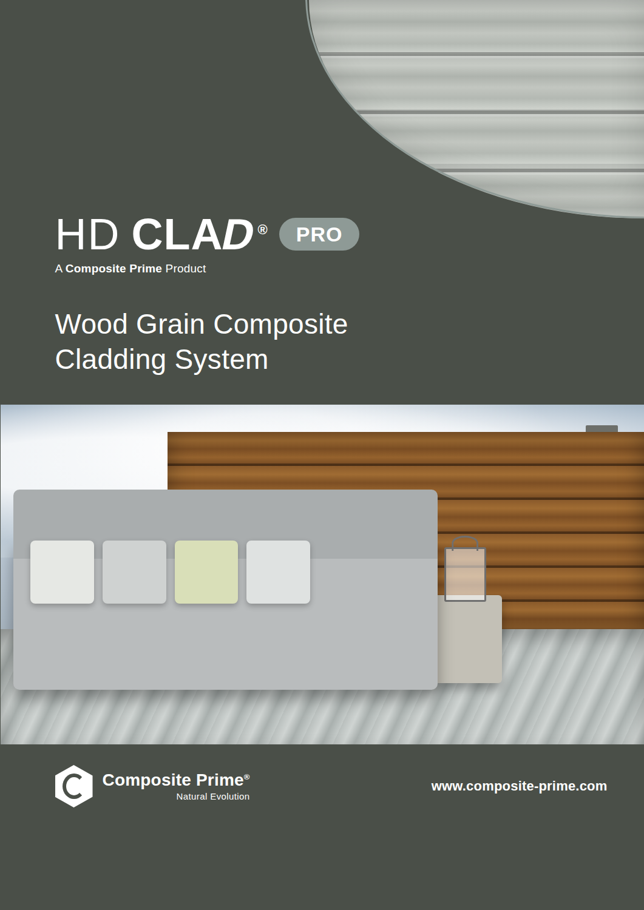HD CLAD® PRO
A Composite Prime Product
Wood Grain Composite
Cladding System
Composite Prime®
Natural Evolution
www.composite-prime.com